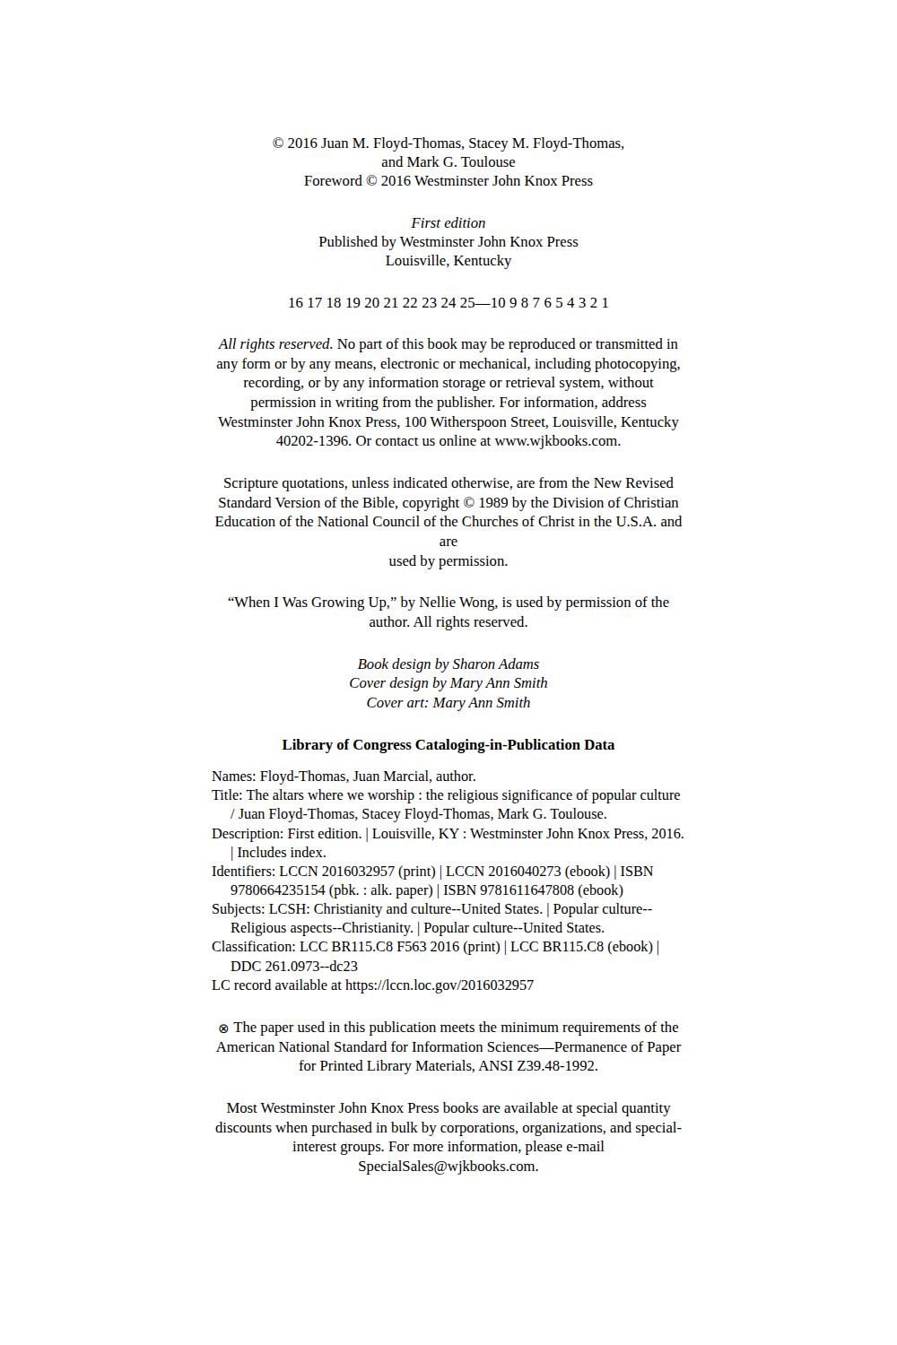© 2016 Juan M. Floyd-Thomas, Stacey M. Floyd-Thomas,
and Mark G. Toulouse
Foreword © 2016 Westminster John Knox Press
First edition
Published by Westminster John Knox Press
Louisville, Kentucky
16 17 18 19 20 21 22 23 24 25—10 9 8 7 6 5 4 3 2 1
All rights reserved. No part of this book may be reproduced or transmitted in any form or by any means, electronic or mechanical, including photocopying, recording, or by any information storage or retrieval system, without permission in writing from the publisher. For information, address Westminster John Knox Press, 100 Witherspoon Street, Louisville, Kentucky 40202-1396. Or contact us online at www.wjkbooks.com.
Scripture quotations, unless indicated otherwise, are from the New Revised Standard Version of the Bible, copyright © 1989 by the Division of Christian Education of the National Council of the Churches of Christ in the U.S.A. and are
used by permission.
“When I Was Growing Up,” by Nellie Wong, is used by permission of the author. All rights reserved.
Book design by Sharon Adams
Cover design by Mary Ann Smith
Cover art: Mary Ann Smith
Library of Congress Cataloging-in-Publication Data
Names: Floyd-Thomas, Juan Marcial, author.
Title: The altars where we worship : the religious significance of popular culture / Juan Floyd-Thomas, Stacey Floyd-Thomas, Mark G. Toulouse.
Description: First edition. | Louisville, KY : Westminster John Knox Press, 2016. | Includes index.
Identifiers: LCCN 2016032957 (print) | LCCN 2016040273 (ebook) | ISBN 9780664235154 (pbk. : alk. paper) | ISBN 9781611647808 (ebook)
Subjects: LCSH: Christianity and culture--United States. | Popular culture--Religious aspects--Christianity. | Popular culture--United States.
Classification: LCC BR115.C8 F563 2016 (print) | LCC BR115.C8 (ebook) | DDC 261.0973--dc23
LC record available at https://lccn.loc.gov/2016032957
⊗ The paper used in this publication meets the minimum requirements of the American National Standard for Information Sciences—Permanence of Paper for Printed Library Materials, ANSI Z39.48-1992.
Most Westminster John Knox Press books are available at special quantity discounts when purchased in bulk by corporations, organizations, and special-interest groups. For more information, please e-mail SpecialSales@wjkbooks.com.